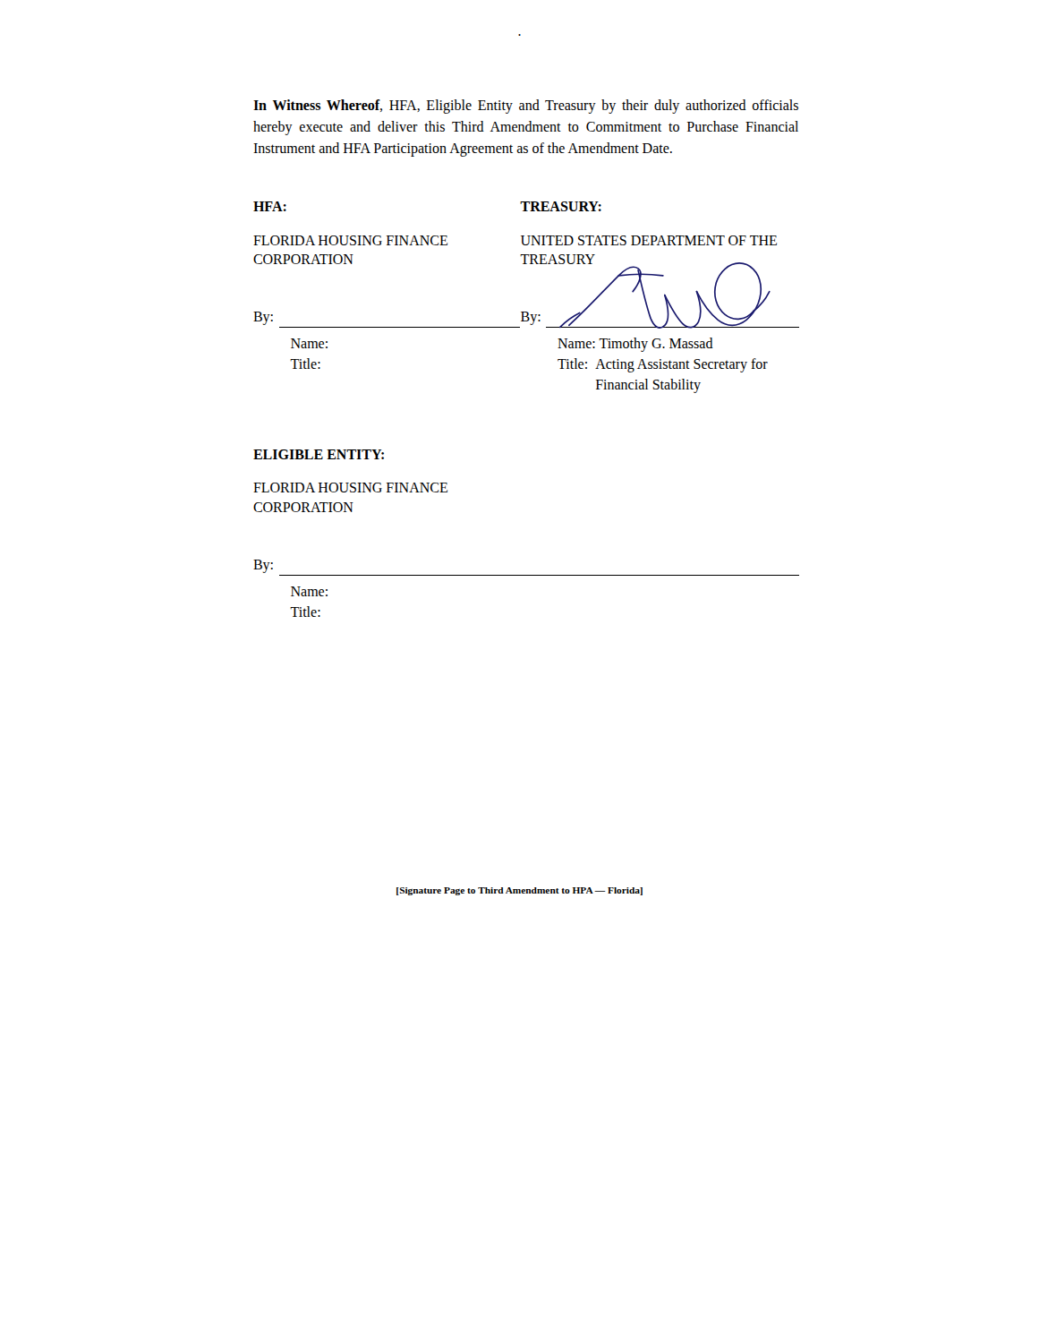.
In Witness Whereof, HFA, Eligible Entity and Treasury by their duly authorized officials hereby execute and deliver this Third Amendment to Commitment to Purchase Financial Instrument and HFA Participation Agreement as of the Amendment Date.
| HFA: FLORIDA HOUSING FINANCE CORPORATION By: Name: Title: | TREASURY: UNITED STATES DEPARTMENT OF THE TREASURY By: Name: Timothy G. Massad Title: Acting Assistant Secretary for Financial Stability |
ELIGIBLE ENTITY:
FLORIDA HOUSING FINANCE
CORPORATION
By:
Name:
Title:
[Signature Page to Third Amendment to HPA — Florida]